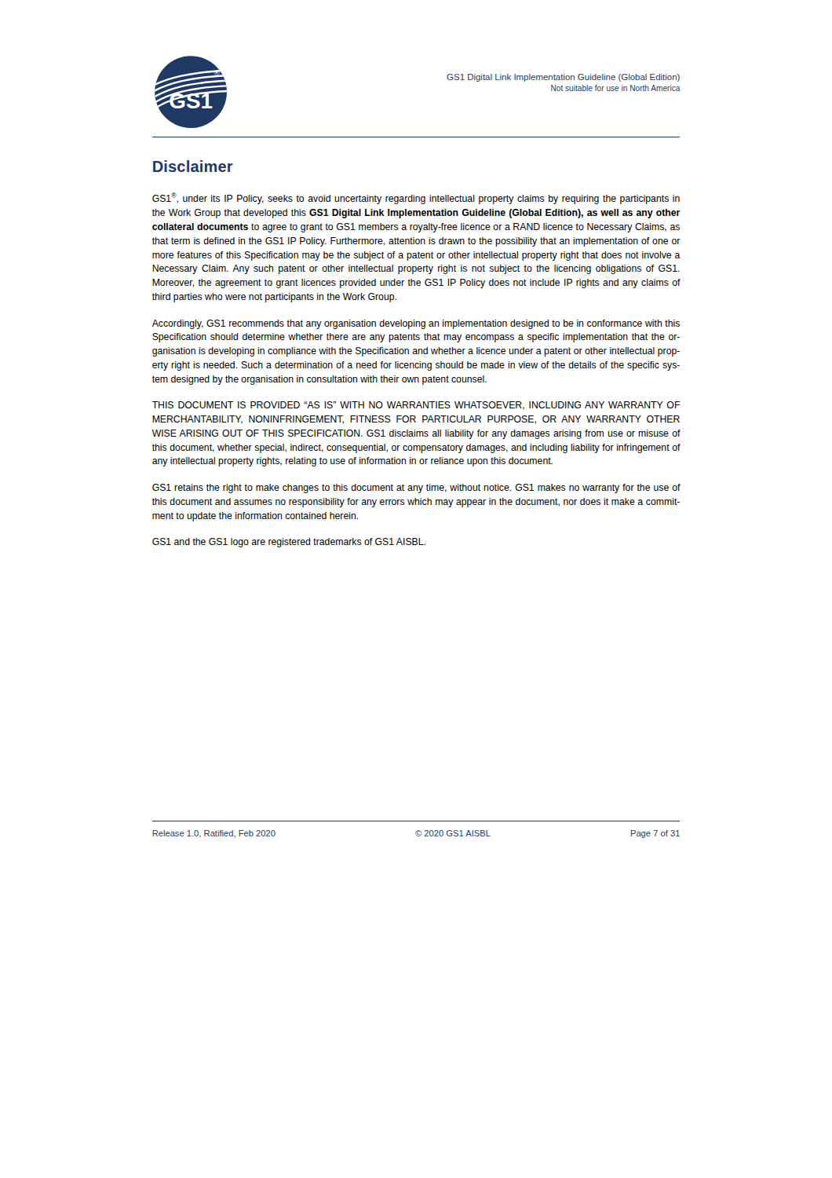GS1 ®
GS1 Digital Link Implementation Guideline (Global Edition)
Not suitable for use in North America
Disclaimer
GS1®, under its IP Policy, seeks to avoid uncertainty regarding intellectual property claims by requiring the participants in the Work Group that developed this GS1 Digital Link Implementation Guideline (Global Edition), as well as any other collateral documents to agree to grant to GS1 members a royalty-free licence or a RAND licence to Necessary Claims, as that term is defined in the GS1 IP Policy. Furthermore, attention is drawn to the possibility that an implementation of one or more features of this Specification may be the subject of a patent or other intellectual property right that does not involve a Necessary Claim. Any such patent or other intellectual property right is not subject to the licencing obligations of GS1. Moreover, the agreement to grant licences provided under the GS1 IP Policy does not include IP rights and any claims of third parties who were not participants in the Work Group.
Accordingly, GS1 recommends that any organisation developing an implementation designed to be in conformance with this Specification should determine whether there are any patents that may encompass a specific implementation that the organisation is developing in compliance with the Specification and whether a licence under a patent or other intellectual property right is needed. Such a determination of a need for licencing should be made in view of the details of the specific system designed by the organisation in consultation with their own patent counsel.
THIS DOCUMENT IS PROVIDED “AS IS” WITH NO WARRANTIES WHATSOEVER, INCLUDING ANY WARRANTY OF MERCHANTABILITY, NONINFRINGEMENT, FITNESS FOR PARTICULAR PURPOSE, OR ANY WARRANTY OTHER WISE ARISING OUT OF THIS SPECIFICATION. GS1 disclaims all liability for any damages arising from use or misuse of this document, whether special, indirect, consequential, or compensatory damages, and including liability for infringement of any intellectual property rights, relating to use of information in or reliance upon this document.
GS1 retains the right to make changes to this document at any time, without notice. GS1 makes no warranty for the use of this document and assumes no responsibility for any errors which may appear in the document, nor does it make a commitment to update the information contained herein.
GS1 and the GS1 logo are registered trademarks of GS1 AISBL.
Release 1.0, Ratified, Feb 2020
© 2020 GS1 AISBL
Page 7 of 31